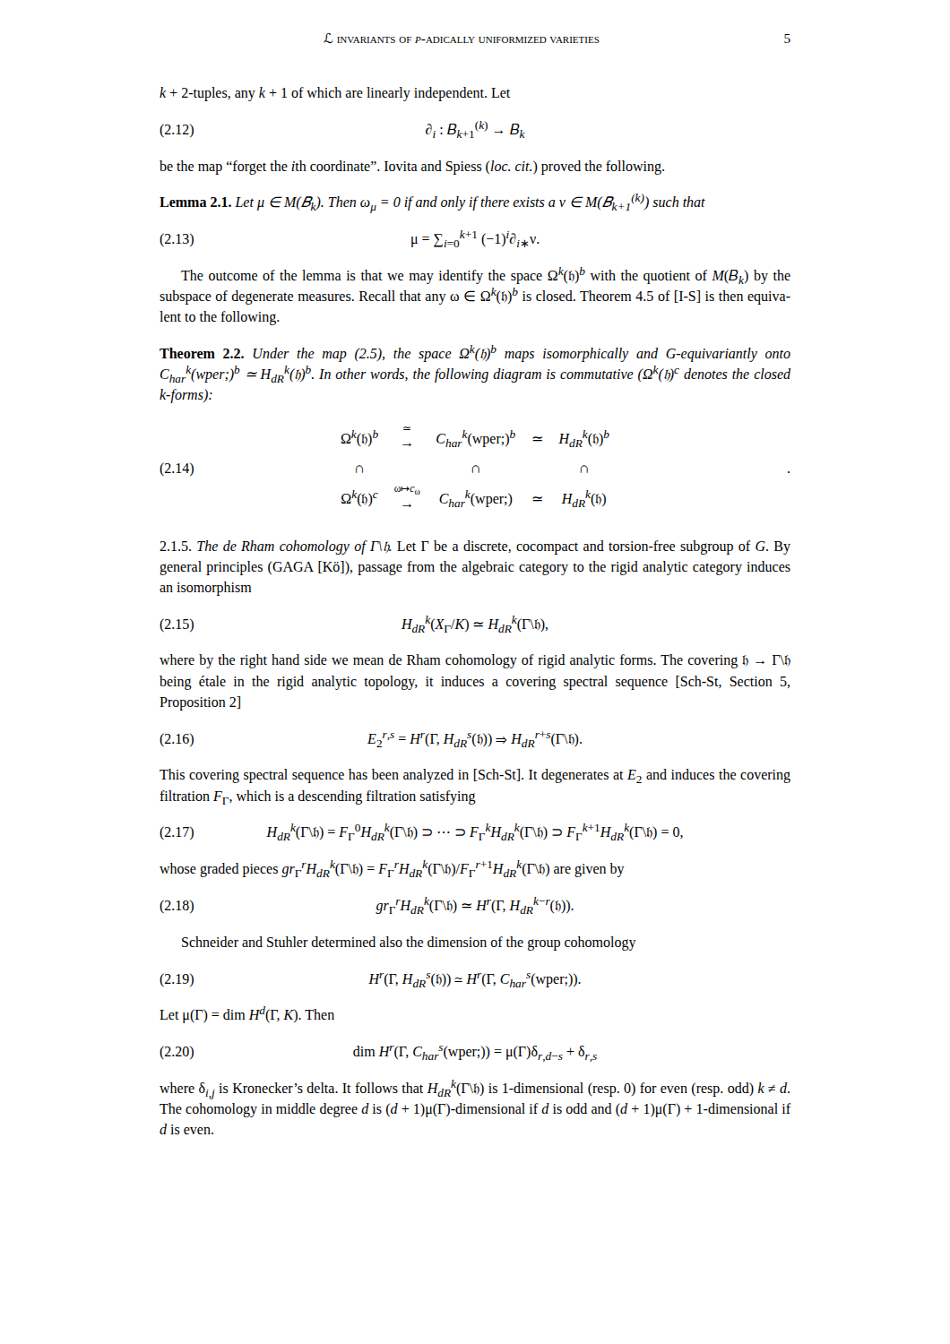ℒ invariants of p-adically uniformized varieties 5
k + 2-tuples, any k + 1 of which are linearly independent. Let
(2.12) ∂i : 𝐵k+1(k) → 𝐵k
be the map “forget the ith coordinate”. Iovita and Spiess (loc. cit.) proved the following.
Lemma 2.1. Let μ ∈ M(𝐵k). Then ωμ = 0 if and only if there exists a ν ∈ M(𝐵k+1(k)) such that
(2.13) μ = ∑i=0k+1 (−1)i∂i∗ν.
The outcome of the lemma is that we may identify the space Ωk(𝔥)b with the quotient of M(𝐵k) by the subspace of degenerate measures. Recall that any ω ∈ Ωk(𝔥)b is closed. Theorem 4.5 of [I-S] is then equivalent to the following.
Theorem 2.2. Under the map (2.5), the space Ωk(𝔥)b maps isomorphically and G-equivariantly onto Chark(wper;)b ≃ HdRk(𝔥)b. In other words, the following diagram is commutative (Ωk(𝔥)c denotes the closed k-forms):
(2.14)
| Ω k (𝔥) b | ≃ → | C har k (wper;) b | ≃ | H dR k (𝔥) b |
| ∩ | | ∩ | | ∩ |
| Ω k (𝔥) c | ω↦ c ω → | C har k (wper;) | ≃ | H dR k (𝔥) |
.
2.1.5. The de Rham cohomology of Γ\𝔥. Let Γ be a discrete, cocompact and torsion-free subgroup of G. By general principles (GAGA [Kö]), passage from the algebraic category to the rigid analytic category induces an isomorphism
(2.15) HdRk(XΓ/K) ≃ HdRk(Γ\𝔥),
where by the right hand side we mean de Rham cohomology of rigid analytic forms. The covering 𝔥 → Γ\𝔥 being étale in the rigid analytic topology, it induces a covering spectral sequence [Sch-St, Section 5, Proposition 2]
(2.16) E2r,s = Hr(Γ, HdRs(𝔥)) ⇒ HdRr+s(Γ\𝔥).
This covering spectral sequence has been analyzed in [Sch-St]. It degenerates at E2 and induces the covering filtration FΓ, which is a descending filtration satisfying
(2.17) HdRk(Γ\𝔥) = FΓ0HdRk(Γ\𝔥) ⊃ ⋯ ⊃ FΓkHdRk(Γ\𝔥) ⊃ FΓk+1HdRk(Γ\𝔥) = 0,
whose graded pieces grΓrHdRk(Γ\𝔥) = FΓrHdRk(Γ\𝔥)/FΓr+1HdRk(Γ\𝔥) are given by
(2.18) grΓrHdRk(Γ\𝔥) ≃ Hr(Γ, HdRk−r(𝔥)).
Schneider and Stuhler determined also the dimension of the group cohomology
(2.19) Hr(Γ, HdRs(𝔥)) ≃ Hr(Γ, Chars(wper;)).
Let μ(Γ) = dim Hd(Γ, K). Then
(2.20) dim Hr(Γ, Chars(wper;)) = μ(Γ)δr,d−s + δr,s
where δi,j is Kronecker’s delta. It follows that HdRk(Γ\𝔥) is 1-dimensional (resp. 0) for even (resp. odd) k ≠ d. The cohomology in middle degree d is (d + 1)μ(Γ)-dimensional if d is odd and (d + 1)μ(Γ) + 1-dimensional if d is even.